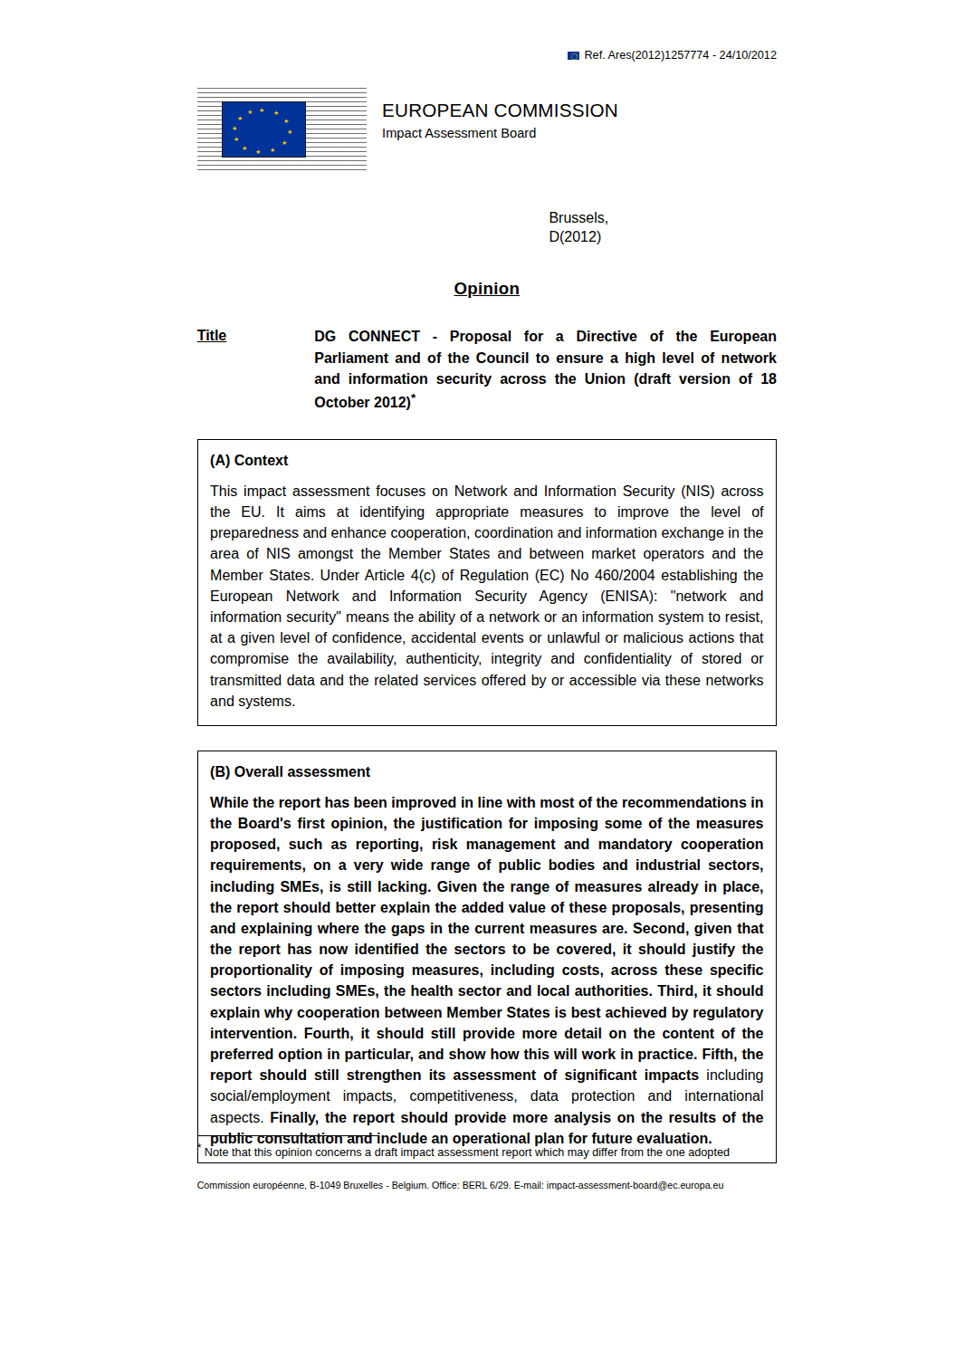Ref. Ares(2012)1257774 - 24/10/2012
★ ★ ★ ★ ★ ★ ★ ★ ★ ★ ★ ★
EUROPEAN COMMISSION
Impact Assessment Board
Brussels,
D(2012)
Opinion
Title
DG CONNECT - Proposal for a Directive of the European Parliament and of the Council to ensure a high level of network and information security across the Union (draft version of 18 October 2012)*
(A) Context
This impact assessment focuses on Network and Information Security (NIS) across the EU. It aims at identifying appropriate measures to improve the level of preparedness and enhance cooperation, coordination and information exchange in the area of NIS amongst the Member States and between market operators and the Member States. Under Article 4(c) of Regulation (EC) No 460/2004 establishing the European Network and Information Security Agency (ENISA): "network and information security" means the ability of a network or an information system to resist, at a given level of confidence, accidental events or unlawful or malicious actions that compromise the availability, authenticity, integrity and confidentiality of stored or transmitted data and the related services offered by or accessible via these networks and systems.
(B) Overall assessment
While the report has been improved in line with most of the recommendations in the Board's first opinion, the justification for imposing some of the measures proposed, such as reporting, risk management and mandatory cooperation requirements, on a very wide range of public bodies and industrial sectors, including SMEs, is still lacking. Given the range of measures already in place, the report should better explain the added value of these proposals, presenting and explaining where the gaps in the current measures are. Second, given that the report has now identified the sectors to be covered, it should justify the proportionality of imposing measures, including costs, across these specific sectors including SMEs, the health sector and local authorities. Third, it should explain why cooperation between Member States is best achieved by regulatory intervention. Fourth, it should still provide more detail on the content of the preferred option in particular, and show how this will work in practice. Fifth, the report should still strengthen its assessment of significant impacts including social/employment impacts, competitiveness, data protection and international aspects. Finally, the report should provide more analysis on the results of the public consultation and include an operational plan for future evaluation.
* Note that this opinion concerns a draft impact assessment report which may differ from the one adopted
Commission européenne, B-1049 Bruxelles - Belgium. Office: BERL 6/29. E-mail: impact-assessment-board@ec.europa.eu